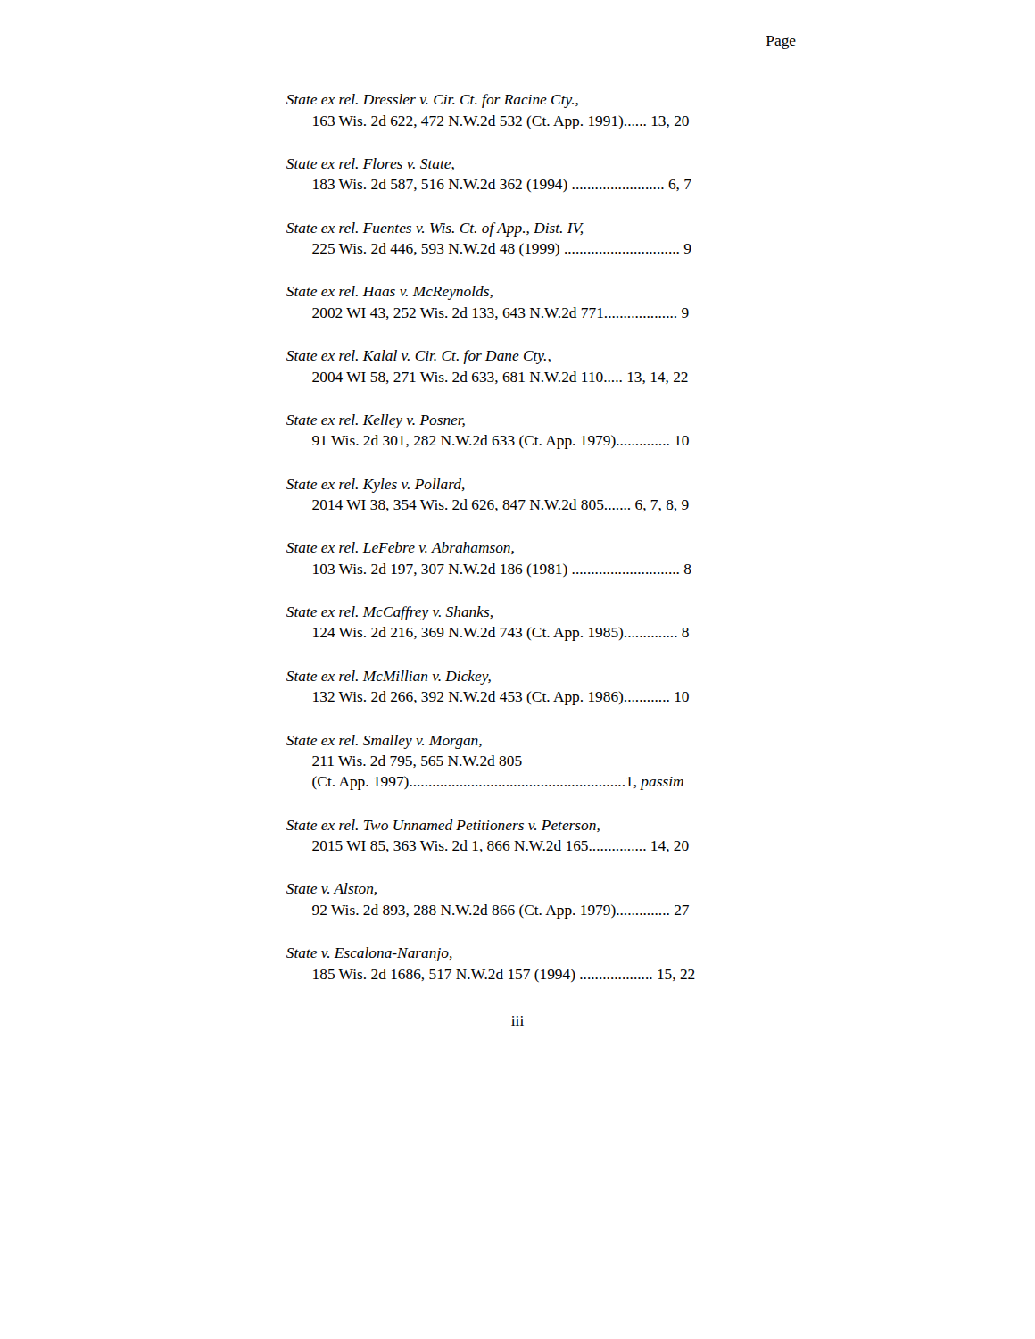Page
State ex rel. Dressler v. Cir. Ct. for Racine Cty.,
163 Wis. 2d 622, 472 N.W.2d 532 (Ct. App. 1991)...... 13, 20
State ex rel. Flores v. State,
183 Wis. 2d 587, 516 N.W.2d 362 (1994) ........................ 6, 7
State ex rel. Fuentes v. Wis. Ct. of App., Dist. IV,
225 Wis. 2d 446, 593 N.W.2d 48 (1999) .............................. 9
State ex rel. Haas v. McReynolds,
2002 WI 43, 252 Wis. 2d 133, 643 N.W.2d 771................... 9
State ex rel. Kalal v. Cir. Ct. for Dane Cty.,
2004 WI 58, 271 Wis. 2d 633, 681 N.W.2d 110..... 13, 14, 22
State ex rel. Kelley v. Posner,
91 Wis. 2d 301, 282 N.W.2d 633 (Ct. App. 1979).............. 10
State ex rel. Kyles v. Pollard,
2014 WI 38, 354 Wis. 2d 626, 847 N.W.2d 805....... 6, 7, 8, 9
State ex rel. LeFebre v. Abrahamson,
103 Wis. 2d 197, 307 N.W.2d 186 (1981) ............................ 8
State ex rel. McCaffrey v. Shanks,
124 Wis. 2d 216, 369 N.W.2d 743 (Ct. App. 1985).............. 8
State ex rel. McMillian v. Dickey,
132 Wis. 2d 266, 392 N.W.2d 453 (Ct. App. 1986)............ 10
State ex rel. Smalley v. Morgan,
211 Wis. 2d 795, 565 N.W.2d 805
(Ct. App. 1997)........................................................1, passim
State ex rel. Two Unnamed Petitioners v. Peterson,
2015 WI 85, 363 Wis. 2d 1, 866 N.W.2d 165............... 14, 20
State v. Alston,
92 Wis. 2d 893, 288 N.W.2d 866 (Ct. App. 1979).............. 27
State v. Escalona-Naranjo,
185 Wis. 2d 1686, 517 N.W.2d 157 (1994) ................... 15, 22
iii